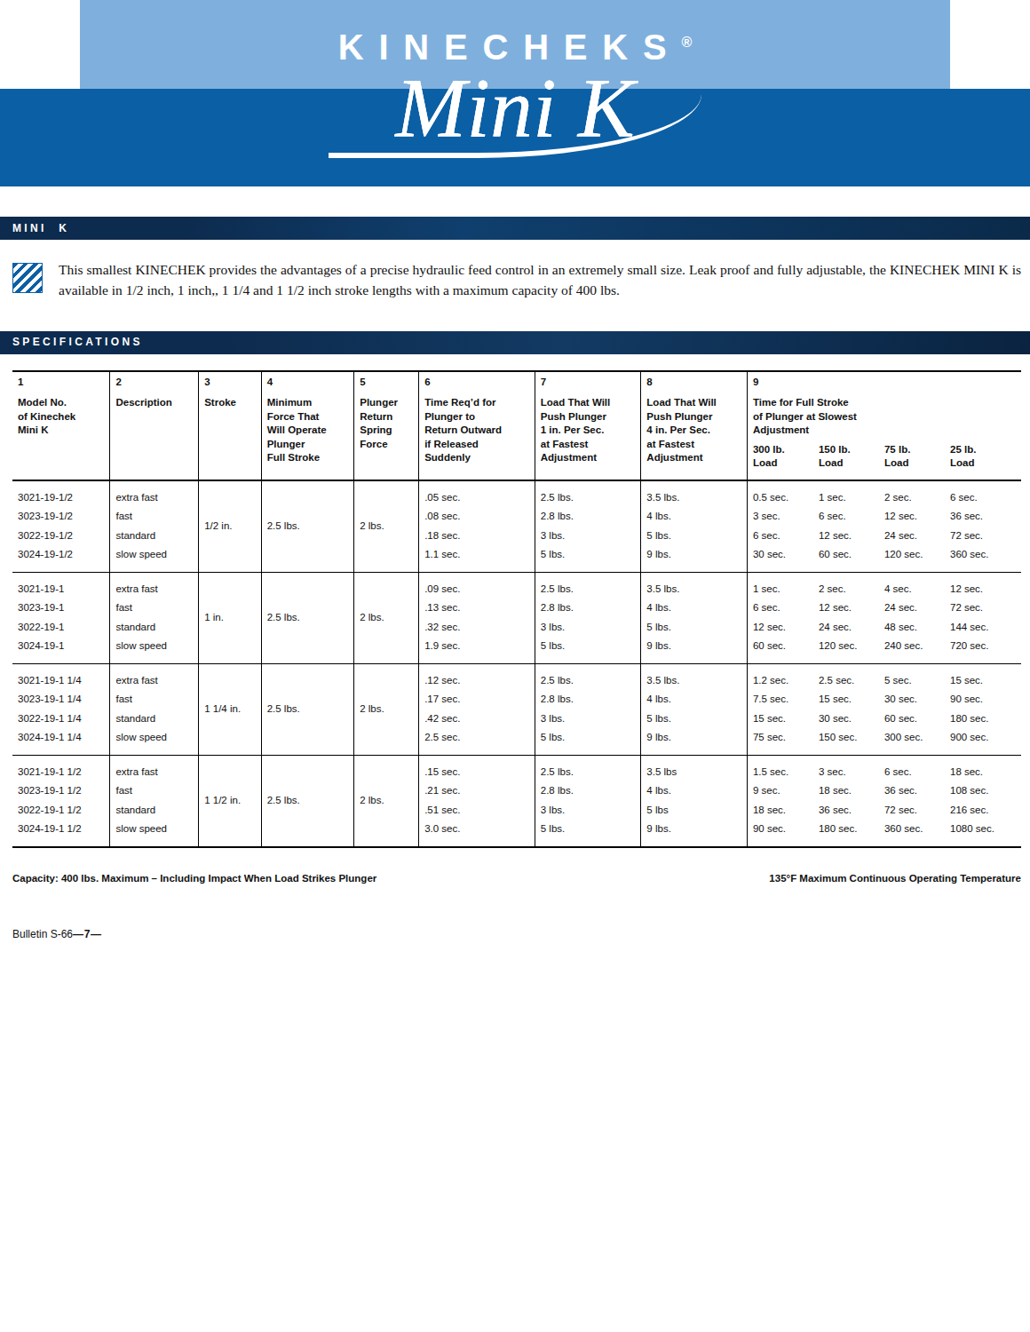KINECHEKS®
Mini K
MINI K
This smallest KINECHEK provides the advantages of a precise hydraulic feed control in an extremely small size. Leak proof and fully adjustable, the KINECHEK MINI K is available in 1/2 inch, 1 inch,, 1 1/4 and 1 1/2 inch stroke lengths with a maximum capacity of 400 lbs.
SPECIFICATIONS
| 1 | 2 | 3 | 4 | 5 | 6 | 7 | 8 | 9 |
| --- | --- | --- | --- | --- | --- | --- | --- | --- |
| Model No. of Kinechek Mini K | Description | Stroke | Minimum Force That Will Operate Plunger Full Stroke | Plunger Return Spring Force | Time Req’d for Plunger to Return Outward if Released Suddenly | Load That Will Push Plunger 1 in. Per Sec. at Fastest Adjustment | Load That Will Push Plunger 4 in. Per Sec. at Fastest Adjustment | Time for Full Stroke of Plunger at Slowest Adjustment 300 lb. Load 150 lb. Load 75 lb. Load 25 lb. Load |
| 3021-19‑1/2 3023‑19‑1/2 3022‑19‑1/2 3024‑19‑1/2 | extra fast fast standard slow speed | 1/2 in. | 2.5 lbs. | 2 lbs. | .05 sec. .08 sec. .18 sec. 1.1 sec. | 2.5 lbs. 2.8 lbs. 3 lbs. 5 lbs. | 3.5 lbs. 4 lbs. 5 lbs. 9 lbs. | 0.5 sec. 1 sec. 2 sec. 6 sec. 3 sec. 6 sec. 12 sec. 36 sec. 6 sec. 12 sec. 24 sec. 72 sec. 30 sec. 60 sec. 120 sec. 360 sec. |
| 3021-19‑1 3023‑19‑1 3022‑19‑1 3024‑19‑1 | extra fast fast standard slow speed | 1 in. | 2.5 lbs. | 2 lbs. | .09 sec. .13 sec. .32 sec. 1.9 sec. | 2.5 lbs. 2.8 lbs. 3 lbs. 5 lbs. | 3.5 lbs. 4 lbs. 5 lbs. 9 lbs. | 1 sec. 2 sec. 4 sec. 12 sec. 6 sec. 12 sec. 24 sec. 72 sec. 12 sec. 24 sec. 48 sec. 144 sec. 60 sec. 120 sec. 240 sec. 720 sec. |
| 3021-19‑1 1/4 3023‑19‑1 1/4 3022‑19‑1 1/4 3024‑19‑1 1/4 | extra fast fast standard slow speed | 1 1/4 in. | 2.5 lbs. | 2 lbs. | .12 sec. .17 sec. .42 sec. 2.5 sec. | 2.5 lbs. 2.8 lbs. 3 lbs. 5 lbs. | 3.5 lbs. 4 lbs. 5 lbs. 9 lbs. | 1.2 sec. 2.5 sec. 5 sec. 15 sec. 7.5 sec. 15 sec. 30 sec. 90 sec. 15 sec. 30 sec. 60 sec. 180 sec. 75 sec. 150 sec. 300 sec. 900 sec. |
| 3021-19‑1 1/2 3023‑19‑1 1/2 3022‑19‑1 1/2 3024‑19‑1 1/2 | extra fast fast standard slow speed | 1 1/2 in. | 2.5 lbs. | 2 lbs. | .15 sec. .21 sec. .51 sec. 3.0 sec. | 2.5 lbs. 2.8 lbs. 3 lbs. 5 lbs. | 3.5 lbs 4 lbs. 5 lbs 9 lbs. | 1.5 sec. 3 sec. 6 sec. 18 sec. 9 sec. 18 sec. 36 sec. 108 sec. 18 sec. 36 sec. 72 sec. 216 sec. 90 sec. 180 sec. 360 sec. 1080 sec. |
Capacity: 400 lbs. Maximum – Including Impact When Load Strikes Plunger 135°F Maximum Continuous Operating Temperature
Bulletin S-66 —7—